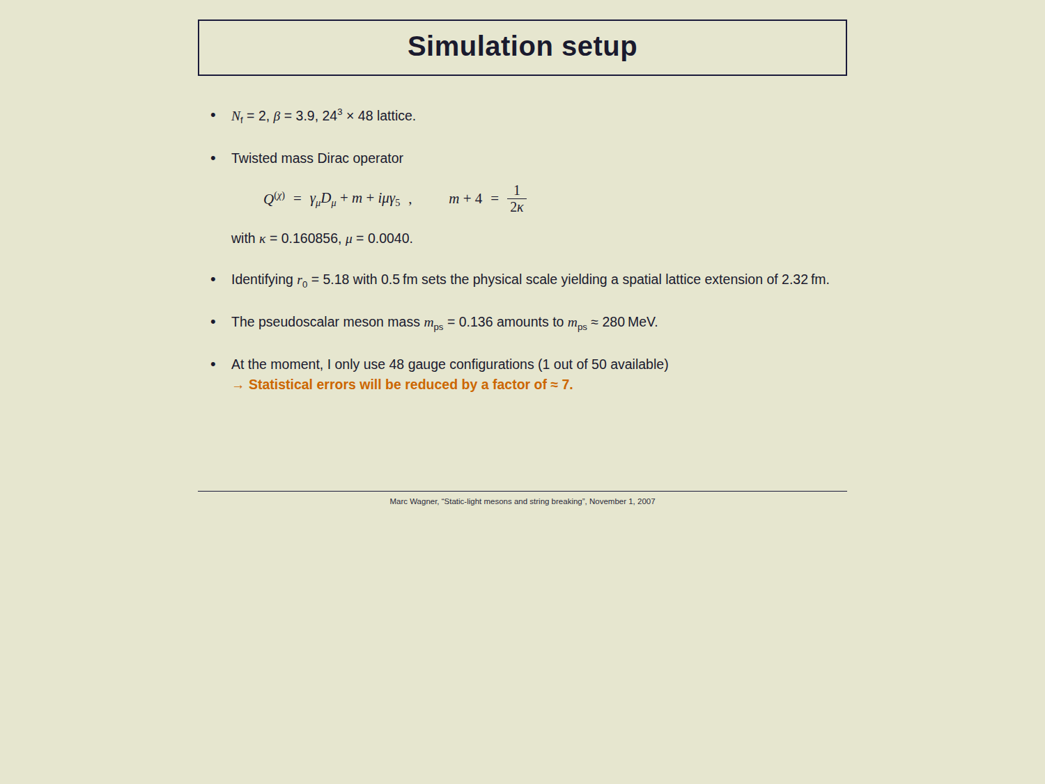Simulation setup
Nf = 2, β = 3.9, 243 × 48 lattice.
Twisted mass Dirac operator
| Q ( χ ) | = | γ μ D μ + m + iμγ 5 | , | m + 4 | = | 1 2 κ |
with κ = 0.160856, μ = 0.0040.
Identifying r0 = 5.18 with 0.5 fm sets the physical scale yielding a spatial lattice extension of 2.32 fm.
The pseudoscalar meson mass mps = 0.136 amounts to mps ≈ 280 MeV.
At the moment, I only use 48 gauge configurations (1 out of 50 available)
→ Statistical errors will be reduced by a factor of ≈ 7.
Marc Wagner, “Static-light mesons and string breaking”, November 1, 2007